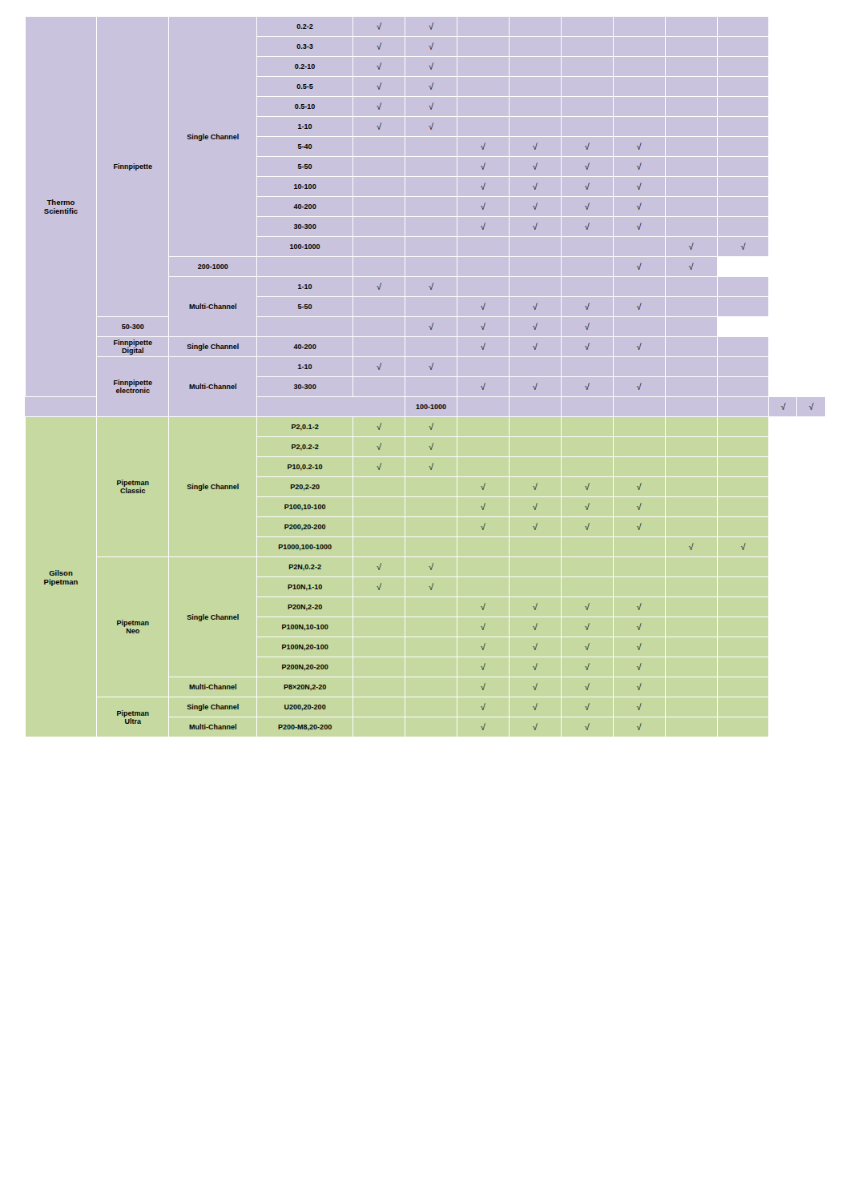| Thermo Scientific | Finnpipette | Single Channel | 0.2-2 | √ | √ | | | | | | |
| 0.3-3 | √ | √ | | | | | | |
| 0.2-10 | √ | √ | | | | | | |
| 0.5-5 | √ | √ | | | | | | |
| 0.5-10 | √ | √ | | | | | | |
| 1-10 | √ | √ | | | | | | |
| 5-40 | | | √ | √ | √ | √ | | |
| 5-50 | | | √ | √ | √ | √ | | |
| 10-100 | | | √ | √ | √ | √ | | |
| 40-200 | | | √ | √ | √ | √ | | |
| 30-300 | | | √ | √ | √ | √ | | |
| 100-1000 | | | | | | | √ | √ |
| 200-1000 | | | | | | | √ | √ |
| Multi-Channel | 1-10 | √ | √ | | | | | | |
| 5-50 | | | √ | √ | √ | √ | | |
| 50-300 | | | √ | √ | √ | √ | | |
| Finnpipette Digital | Single Channel | 40-200 | | | √ | √ | √ | √ | | |
| Finnpipette electronic | Multi-Channel | 1-10 | √ | √ | | | | | | |
| 30-300 | | | √ | √ | √ | √ | | |
| | | | 100-1000 | | | | | | | √ | √ |
| Gilson Pipetman | Pipetman Classic | Single Channel | P2,0.1-2 | √ | √ | | | | | | |
| P2,0.2-2 | √ | √ | | | | | | |
| P10,0.2-10 | √ | √ | | | | | | |
| P20,2-20 | | | √ | √ | √ | √ | | |
| P100,10-100 | | | √ | √ | √ | √ | | |
| P200,20-200 | | | √ | √ | √ | √ | | |
| P1000,100-1000 | | | | | | | √ | √ |
| Pipetman Neo | Single Channel | P2N,0.2-2 | √ | √ | | | | | | |
| P10N,1-10 | √ | √ | | | | | | |
| P20N,2-20 | | | √ | √ | √ | √ | | |
| P100N,10-100 | | | √ | √ | √ | √ | | |
| P100N,20-100 | | | √ | √ | √ | √ | | |
| P200N,20-200 | | | √ | √ | √ | √ | | |
| Multi-Channel | P8×20N,2-20 | | | √ | √ | √ | √ | | |
| Pipetman Ultra | Single Channel | U200,20-200 | | | √ | √ | √ | √ | | |
| Multi-Channel | P200-M8,20-200 | | | √ | √ | √ | √ | | |